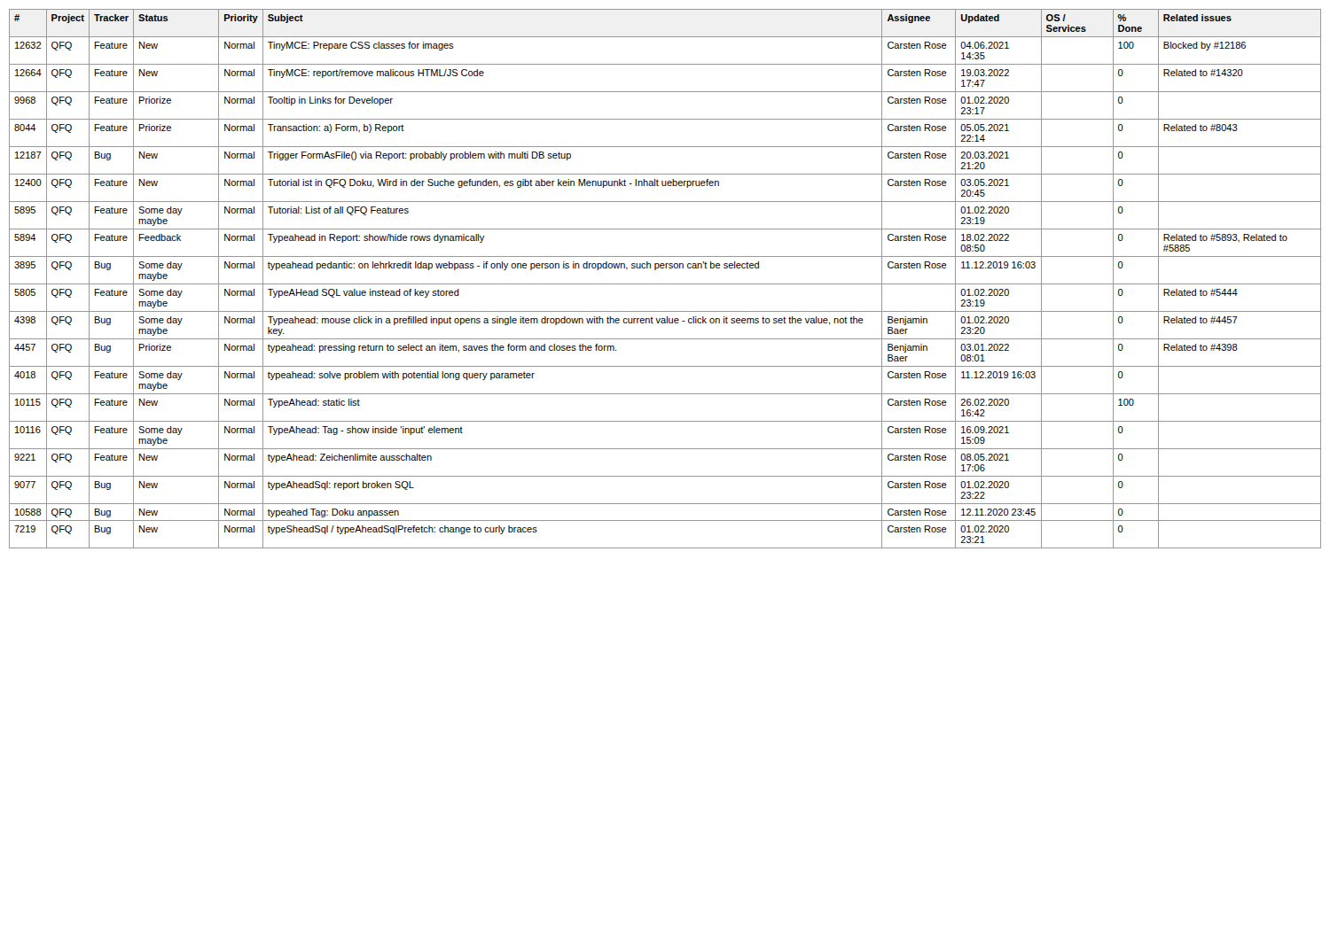| # | Project | Tracker | Status | Priority | Subject | Assignee | Updated | OS / Services | % Done | Related issues |
| --- | --- | --- | --- | --- | --- | --- | --- | --- | --- | --- |
| 12632 | QFQ | Feature | New | Normal | TinyMCE: Prepare CSS classes for images | Carsten Rose | 04.06.2021 14:35 | | 100 | Blocked by #12186 |
| 12664 | QFQ | Feature | New | Normal | TinyMCE: report/remove malicous HTML/JS Code | Carsten Rose | 19.03.2022 17:47 | | 0 | Related to #14320 |
| 9968 | QFQ | Feature | Priorize | Normal | Tooltip in Links for Developer | Carsten Rose | 01.02.2020 23:17 | | 0 | |
| 8044 | QFQ | Feature | Priorize | Normal | Transaction: a) Form, b) Report | Carsten Rose | 05.05.2021 22:14 | | 0 | Related to #8043 |
| 12187 | QFQ | Bug | New | Normal | Trigger FormAsFile() via Report: probably problem with multi DB setup | Carsten Rose | 20.03.2021 21:20 | | 0 | |
| 12400 | QFQ | Feature | New | Normal | Tutorial ist in QFQ Doku, Wird in der Suche gefunden, es gibt aber kein Menupunkt - Inhalt ueberpruefen | Carsten Rose | 03.05.2021 20:45 | | 0 | |
| 5895 | QFQ | Feature | Some day maybe | Normal | Tutorial: List of all QFQ Features | | 01.02.2020 23:19 | | 0 | |
| 5894 | QFQ | Feature | Feedback | Normal | Typeahead in Report: show/hide rows dynamically | Carsten Rose | 18.02.2022 08:50 | | 0 | Related to #5893, Related to #5885 |
| 3895 | QFQ | Bug | Some day maybe | Normal | typeahead pedantic: on lehrkredit ldap webpass - if only one person is in dropdown, such person can't be selected | Carsten Rose | 11.12.2019 16:03 | | 0 | |
| 5805 | QFQ | Feature | Some day maybe | Normal | TypeAHead SQL value instead of key stored | | 01.02.2020 23:19 | | 0 | Related to #5444 |
| 4398 | QFQ | Bug | Some day maybe | Normal | Typeahead: mouse click in a prefilled input opens a single item dropdown with the current value - click on it seems to set the value, not the key. | Benjamin Baer | 01.02.2020 23:20 | | 0 | Related to #4457 |
| 4457 | QFQ | Bug | Priorize | Normal | typeahead: pressing return to select an item, saves the form and closes the form. | Benjamin Baer | 03.01.2022 08:01 | | 0 | Related to #4398 |
| 4018 | QFQ | Feature | Some day maybe | Normal | typeahead: solve problem with potential long query parameter | Carsten Rose | 11.12.2019 16:03 | | 0 | |
| 10115 | QFQ | Feature | New | Normal | TypeAhead: static list | Carsten Rose | 26.02.2020 16:42 | | 100 | |
| 10116 | QFQ | Feature | Some day maybe | Normal | TypeAhead: Tag - show inside 'input' element | Carsten Rose | 16.09.2021 15:09 | | 0 | |
| 9221 | QFQ | Feature | New | Normal | typeAhead: Zeichenlimite ausschalten | Carsten Rose | 08.05.2021 17:06 | | 0 | |
| 9077 | QFQ | Bug | New | Normal | typeAheadSql: report broken SQL | Carsten Rose | 01.02.2020 23:22 | | 0 | |
| 10588 | QFQ | Bug | New | Normal | typeahed Tag: Doku anpassen | Carsten Rose | 12.11.2020 23:45 | | 0 | |
| 7219 | QFQ | Bug | New | Normal | typeSheadSql / typeAheadSqlPrefetch: change to curly braces | Carsten Rose | 01.02.2020 23:21 | | 0 | |